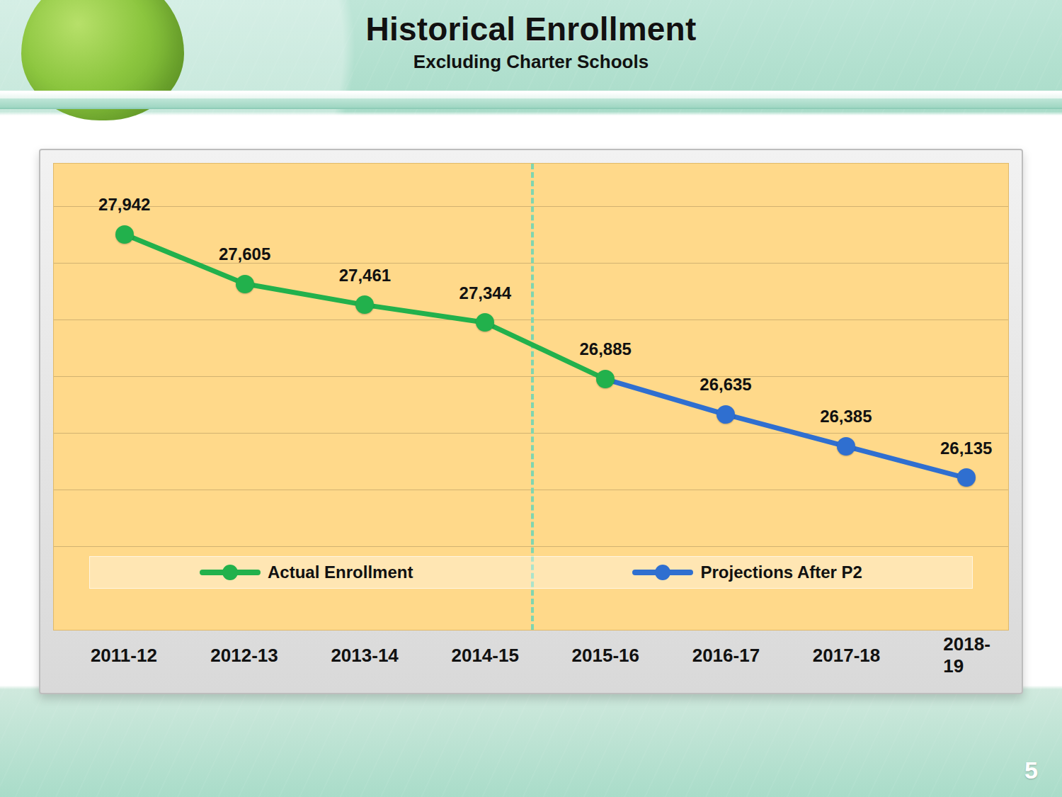Historical Enrollment
Excluding Charter Schools
27,942
27,605
27,461
27,344
26,885
26,635
26,385
26,135
Actual Enrollment
Projections After P2
2011-12 2012-13 2013-14 2014-15 2015-16 2016-17 2017-18 2018-19
5